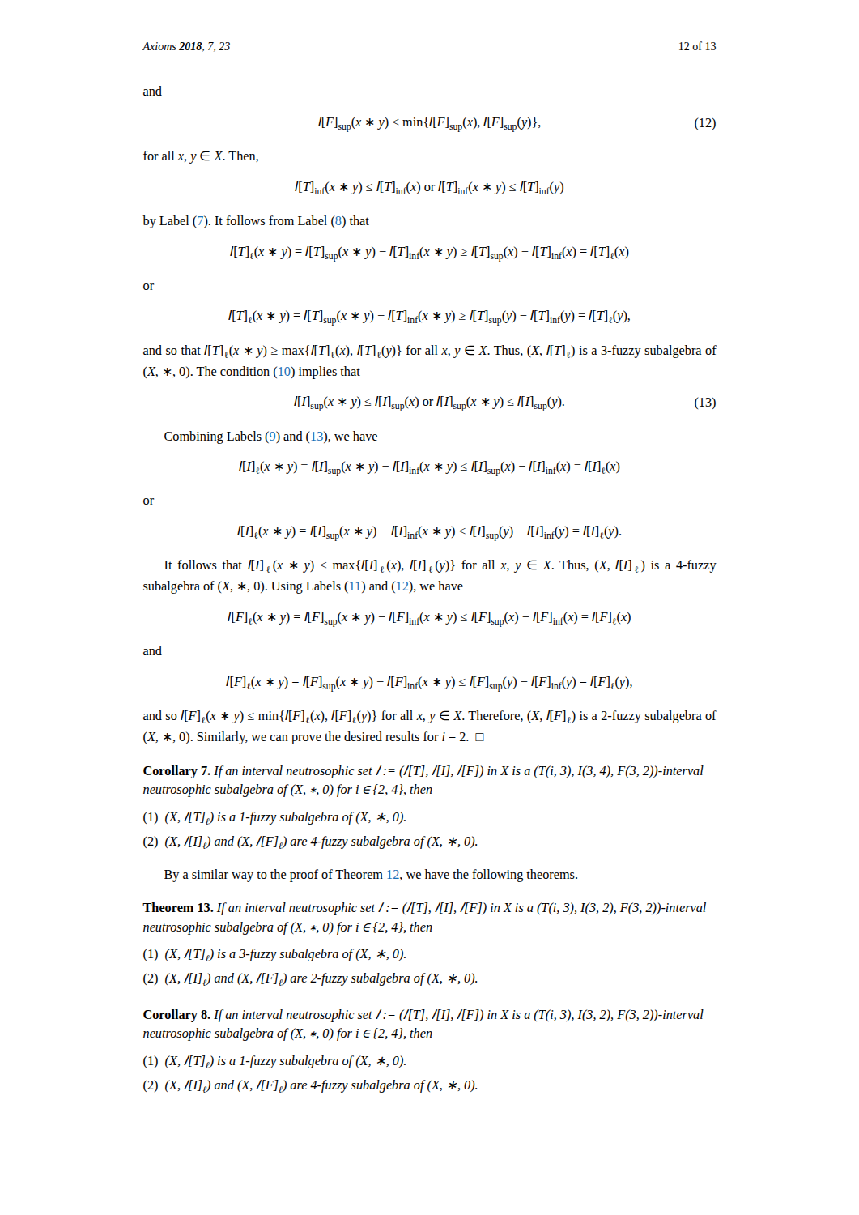Axioms 2018, 7, 23
12 of 13
and
𝐼[F]sup(x ∗ y) ≤ min{𝐼[F]sup(x), 𝐼[F]sup(y)}, (12)
for all x, y ∈ X. Then,
𝐼[T]inf(x ∗ y) ≤ 𝐼[T]inf(x) or 𝐼[T]inf(x ∗ y) ≤ 𝐼[T]inf(y)
by Label (7). It follows from Label (8) that
𝐼[T]ℓ(x ∗ y) = 𝐼[T]sup(x ∗ y) − 𝐼[T]inf(x ∗ y) ≥ 𝐼[T]sup(x) − 𝐼[T]inf(x) = 𝐼[T]ℓ(x)
or
𝐼[T]ℓ(x ∗ y) = 𝐼[T]sup(x ∗ y) − 𝐼[T]inf(x ∗ y) ≥ 𝐼[T]sup(y) − 𝐼[T]inf(y) = 𝐼[T]ℓ(y),
and so that 𝐼[T]ℓ(x ∗ y) ≥ max{𝐼[T]ℓ(x), 𝐼[T]ℓ(y)} for all x, y ∈ X. Thus, (X, 𝐼[T]ℓ) is a 3-fuzzy subalgebra of (X, ∗, 0). The condition (10) implies that
𝐼[I]sup(x ∗ y) ≤ 𝐼[I]sup(x) or 𝐼[I]sup(x ∗ y) ≤ 𝐼[I]sup(y). (13)
Combining Labels (9) and (13), we have
𝐼[I]ℓ(x ∗ y) = 𝐼[I]sup(x ∗ y) − 𝐼[I]inf(x ∗ y) ≤ 𝐼[I]sup(x) − 𝐼[I]inf(x) = 𝐼[I]ℓ(x)
or
𝐼[I]ℓ(x ∗ y) = 𝐼[I]sup(x ∗ y) − 𝐼[I]inf(x ∗ y) ≤ 𝐼[I]sup(y) − 𝐼[I]inf(y) = 𝐼[I]ℓ(y).
It follows that 𝐼[I]ℓ(x ∗ y) ≤ max{𝐼[I]ℓ(x), 𝐼[I]ℓ(y)} for all x, y ∈ X. Thus, (X, 𝐼[I]ℓ) is a 4-fuzzy subalgebra of (X, ∗, 0). Using Labels (11) and (12), we have
𝐼[F]ℓ(x ∗ y) = 𝐼[F]sup(x ∗ y) − 𝐼[F]inf(x ∗ y) ≤ 𝐼[F]sup(x) − 𝐼[F]inf(x) = 𝐼[F]ℓ(x)
and
𝐼[F]ℓ(x ∗ y) = 𝐼[F]sup(x ∗ y) − 𝐼[F]inf(x ∗ y) ≤ 𝐼[F]sup(y) − 𝐼[F]inf(y) = 𝐼[F]ℓ(y),
and so 𝐼[F]ℓ(x ∗ y) ≤ min{𝐼[F]ℓ(x), 𝐼[F]ℓ(y)} for all x, y ∈ X. Therefore, (X, 𝐼[F]ℓ) is a 2-fuzzy subalgebra of (X, ∗, 0). Similarly, we can prove the desired results for i = 2. □
Corollary 7. If an interval neutrosophic set 𝐼 := (𝐼[T], 𝐼[I], 𝐼[F]) in X is a (T(i, 3), I(3, 4), F(3, 2))-interval neutrosophic subalgebra of (X, ∗, 0) for i ∈ {2, 4}, then
(1) (X, 𝐼[T]ℓ) is a 1-fuzzy subalgebra of (X, ∗, 0).
(2) (X, 𝐼[I]ℓ) and (X, 𝐼[F]ℓ) are 4-fuzzy subalgebra of (X, ∗, 0).
By a similar way to the proof of Theorem 12, we have the following theorems.
Theorem 13. If an interval neutrosophic set 𝐼 := (𝐼[T], 𝐼[I], 𝐼[F]) in X is a (T(i, 3), I(3, 2), F(3, 2))-interval neutrosophic subalgebra of (X, ∗, 0) for i ∈ {2, 4}, then
(1) (X, 𝐼[T]ℓ) is a 3-fuzzy subalgebra of (X, ∗, 0).
(2) (X, 𝐼[I]ℓ) and (X, 𝐼[F]ℓ) are 2-fuzzy subalgebra of (X, ∗, 0).
Corollary 8. If an interval neutrosophic set 𝐼 := (𝐼[T], 𝐼[I], 𝐼[F]) in X is a (T(i, 3), I(3, 2), F(3, 2))-interval neutrosophic subalgebra of (X, ∗, 0) for i ∈ {2, 4}, then
(1) (X, 𝐼[T]ℓ) is a 1-fuzzy subalgebra of (X, ∗, 0).
(2) (X, 𝐼[I]ℓ) and (X, 𝐼[F]ℓ) are 4-fuzzy subalgebra of (X, ∗, 0).